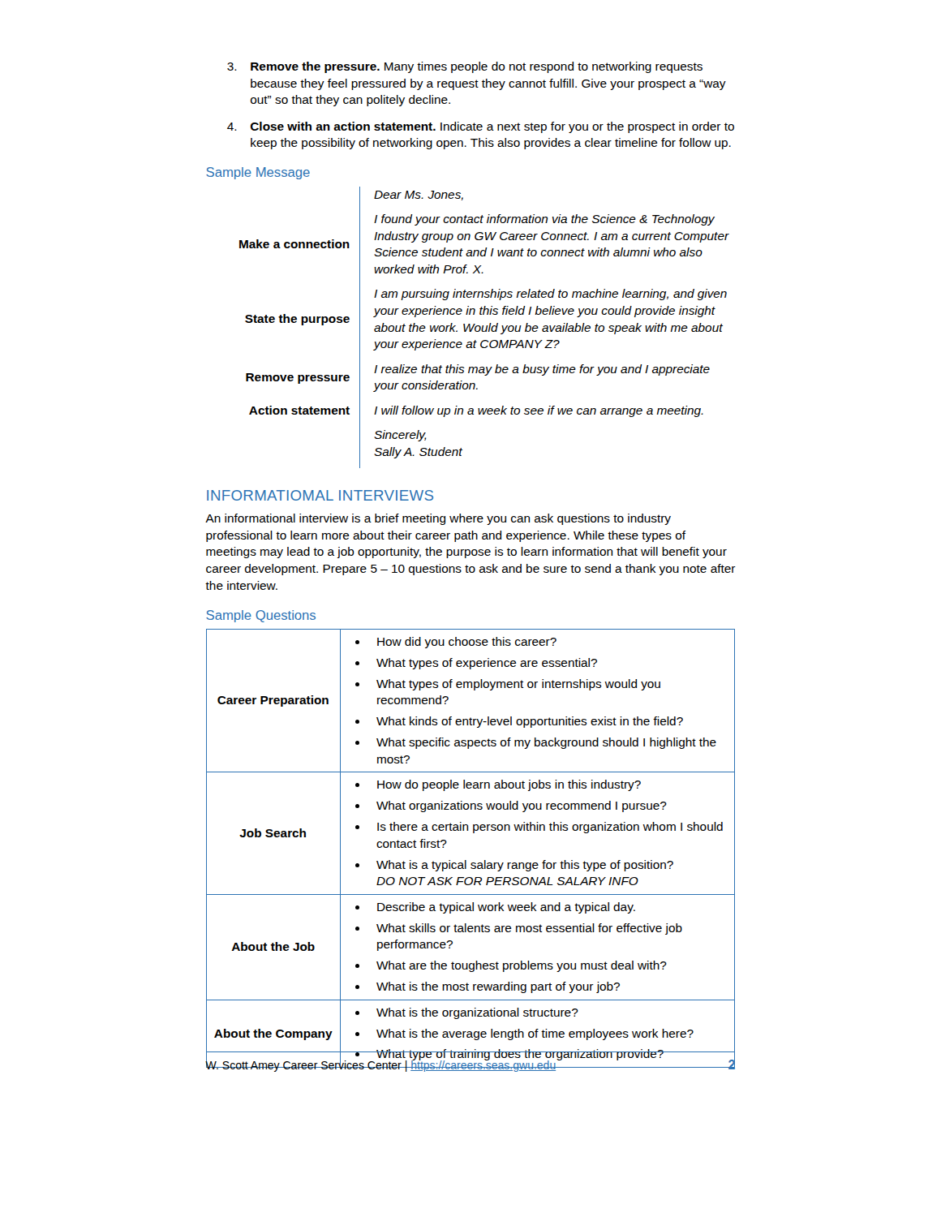Remove the pressure. Many times people do not respond to networking requests because they feel pressured by a request they cannot fulfill. Give your prospect a “way out” so that they can politely decline.
Close with an action statement. Indicate a next step for you or the prospect in order to keep the possibility of networking open. This also provides a clear timeline for follow up.
Sample Message
Dear Ms. Jones,
Make a connection
I found your contact information via the Science & Technology Industry group on GW Career Connect. I am a current Computer Science student and I want to connect with alumni who also worked with Prof. X.
State the purpose
I am pursuing internships related to machine learning, and given your experience in this field I believe you could provide insight about the work. Would you be available to speak with me about your experience at COMPANY Z?
Remove pressure
I realize that this may be a busy time for you and I appreciate your consideration.
Action statement
I will follow up in a week to see if we can arrange a meeting.
Sincerely,
Sally A. Student
INFORMATIOMAL INTERVIEWS
An informational interview is a brief meeting where you can ask questions to industry professional to learn more about their career path and experience. While these types of meetings may lead to a job opportunity, the purpose is to learn information that will benefit your career development. Prepare 5 – 10 questions to ask and be sure to send a thank you note after the interview.
Sample Questions
| Career Preparation | How did you choose this career? What types of experience are essential? What types of employment or internships would you recommend? What kinds of entry-level opportunities exist in the field? What specific aspects of my background should I highlight the most? |
| Job Search | How do people learn about jobs in this industry? What organizations would you recommend I pursue? Is there a certain person within this organization whom I should contact first? What is a typical salary range for this type of position? DO NOT ASK FOR PERSONAL SALARY INFO |
| About the Job | Describe a typical work week and a typical day. What skills or talents are most essential for effective job performance? What are the toughest problems you must deal with? What is the most rewarding part of your job? |
| About the Company | What is the organizational structure? What is the average length of time employees work here? What type of training does the organization provide? |
W. Scott Amey Career Services Center | https://careers.seas.gwu.edu 2